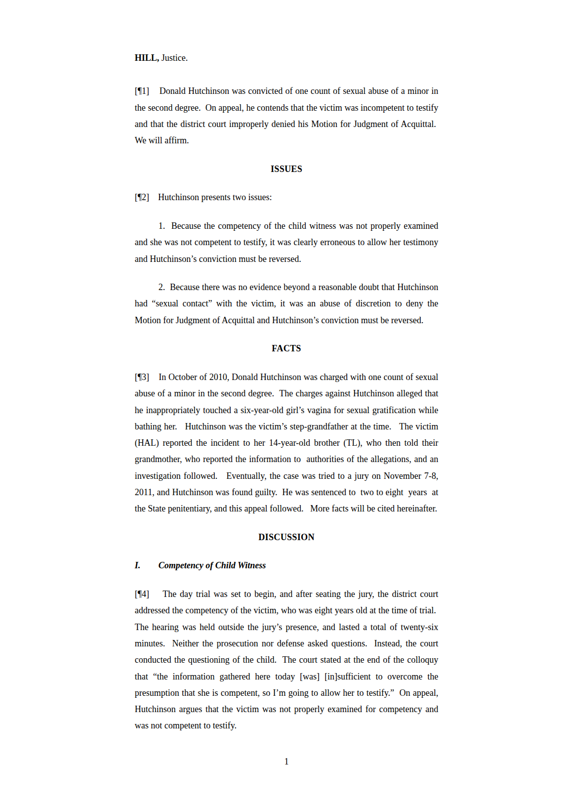HILL, Justice.
[¶1] Donald Hutchinson was convicted of one count of sexual abuse of a minor in the second degree. On appeal, he contends that the victim was incompetent to testify and that the district court improperly denied his Motion for Judgment of Acquittal. We will affirm.
ISSUES
[¶2] Hutchinson presents two issues:
1. Because the competency of the child witness was not properly examined and she was not competent to testify, it was clearly erroneous to allow her testimony and Hutchinson’s conviction must be reversed.
2. Because there was no evidence beyond a reasonable doubt that Hutchinson had “sexual contact” with the victim, it was an abuse of discretion to deny the Motion for Judgment of Acquittal and Hutchinson’s conviction must be reversed.
FACTS
[¶3] In October of 2010, Donald Hutchinson was charged with one count of sexual abuse of a minor in the second degree. The charges against Hutchinson alleged that he inappropriately touched a six-year-old girl’s vagina for sexual gratification while bathing her. Hutchinson was the victim’s step-grandfather at the time. The victim (HAL) reported the incident to her 14-year-old brother (TL), who then told their grandmother, who reported the information to authorities of the allegations, and an investigation followed. Eventually, the case was tried to a jury on November 7-8, 2011, and Hutchinson was found guilty. He was sentenced to two to eight years at the State penitentiary, and this appeal followed. More facts will be cited hereinafter.
DISCUSSION
I. Competency of Child Witness
[¶4] The day trial was set to begin, and after seating the jury, the district court addressed the competency of the victim, who was eight years old at the time of trial. The hearing was held outside the jury’s presence, and lasted a total of twenty-six minutes. Neither the prosecution nor defense asked questions. Instead, the court conducted the questioning of the child. The court stated at the end of the colloquy that “the information gathered here today [was] [in]sufficient to overcome the presumption that she is competent, so I’m going to allow her to testify.” On appeal, Hutchinson argues that the victim was not properly examined for competency and was not competent to testify.
1